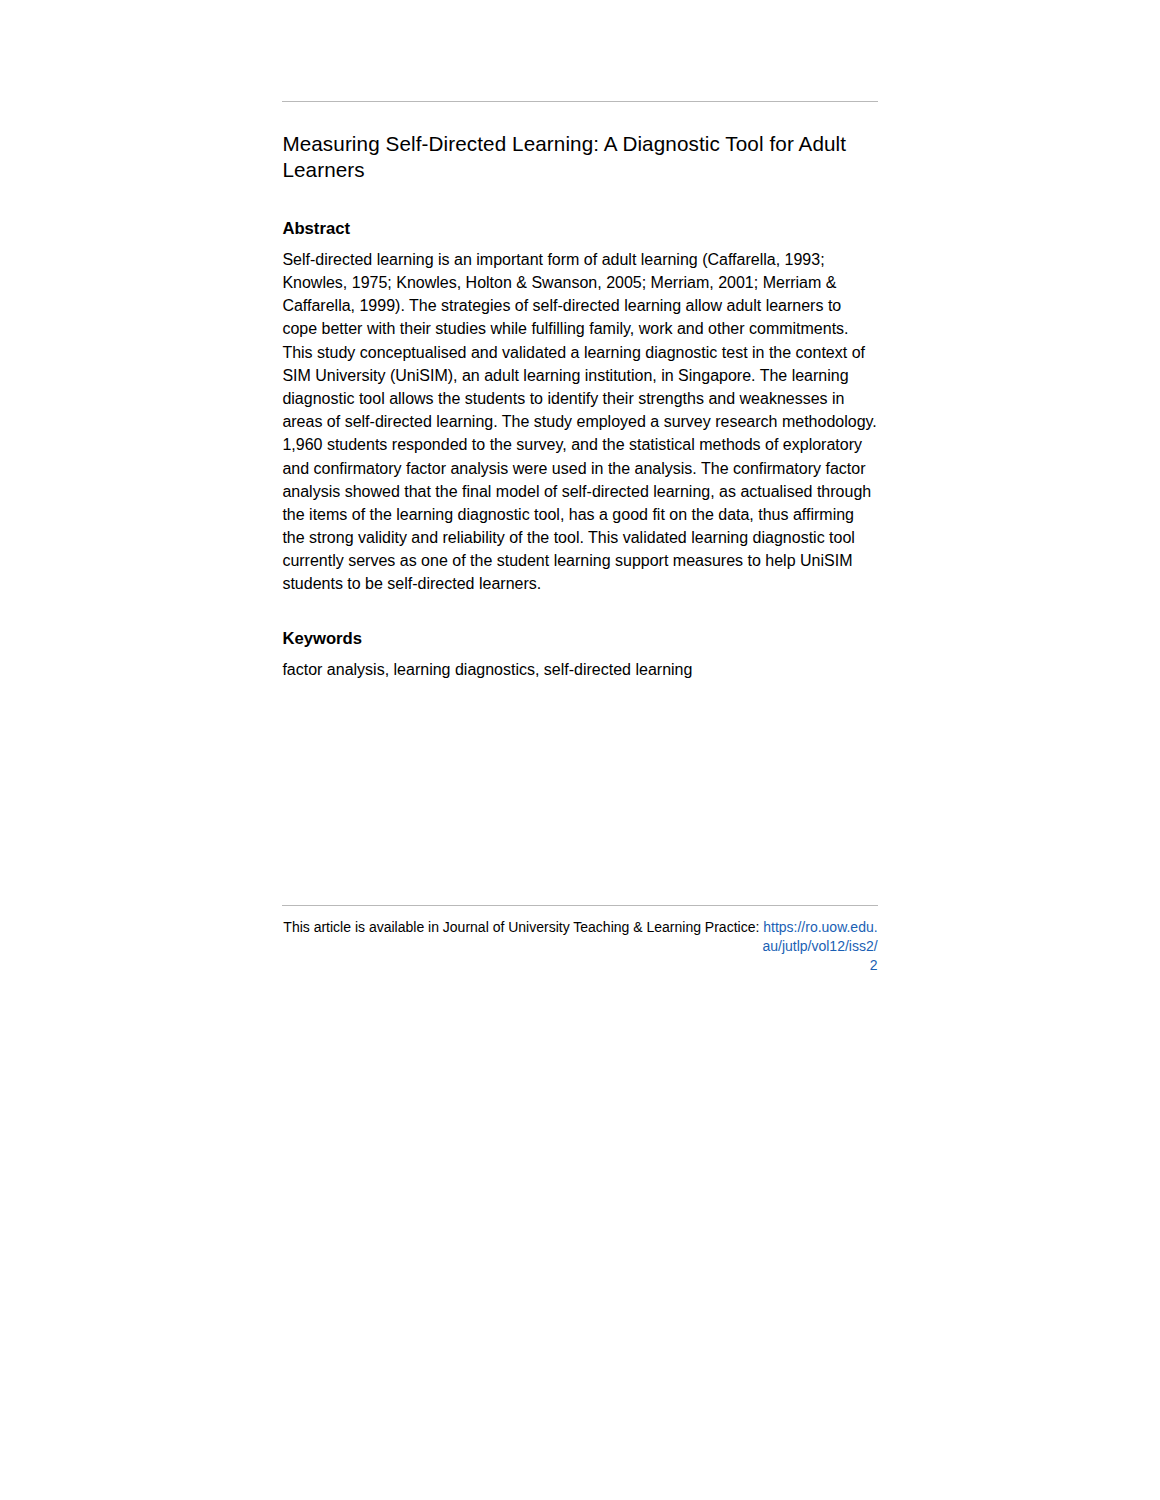Measuring Self-Directed Learning: A Diagnostic Tool for Adult Learners
Abstract
Self-directed learning is an important form of adult learning (Caffarella, 1993; Knowles, 1975; Knowles, Holton & Swanson, 2005; Merriam, 2001; Merriam & Caffarella, 1999). The strategies of self-directed learning allow adult learners to cope better with their studies while fulfilling family, work and other commitments. This study conceptualised and validated a learning diagnostic test in the context of SIM University (UniSIM), an adult learning institution, in Singapore. The learning diagnostic tool allows the students to identify their strengths and weaknesses in areas of self-directed learning. The study employed a survey research methodology. 1,960 students responded to the survey, and the statistical methods of exploratory and confirmatory factor analysis were used in the analysis. The confirmatory factor analysis showed that the final model of self-directed learning, as actualised through the items of the learning diagnostic tool, has a good fit on the data, thus affirming the strong validity and reliability of the tool. This validated learning diagnostic tool currently serves as one of the student learning support measures to help UniSIM students to be self-directed learners.
Keywords
factor analysis, learning diagnostics, self-directed learning
This article is available in Journal of University Teaching & Learning Practice: https://ro.uow.edu.au/jutlp/vol12/iss2/
2